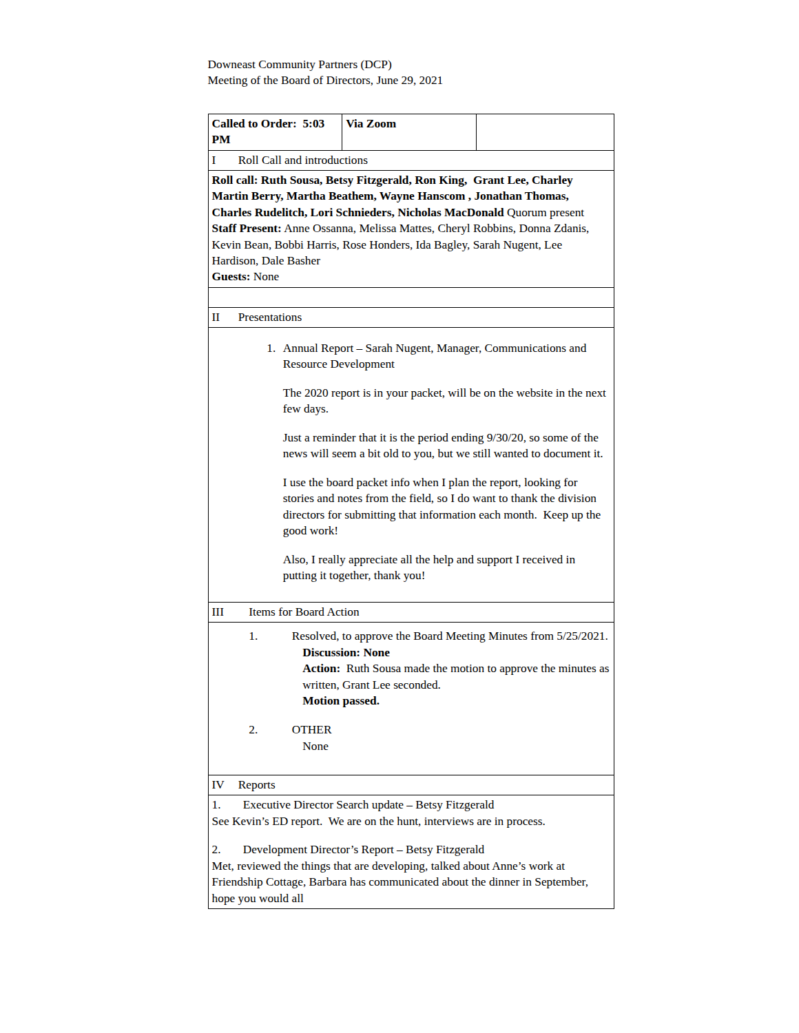Downeast Community Partners (DCP)
Meeting of the Board of Directors, June 29, 2021
| Called to Order: 5:03 PM | Via Zoom | |
| I Roll Call and introductions |
| Roll call: Ruth Sousa, Betsy Fitzgerald, Ron King, Grant Lee, Charley Martin Berry, Martha Beathem, Wayne Hanscom , Jonathan Thomas, Charles Rudelitch, Lori Schnieders, Nicholas MacDonald Quorum present Staff Present: Anne Ossanna, Melissa Mattes, Cheryl Robbins, Donna Zdanis, Kevin Bean, Bobbi Harris, Rose Honders, Ida Bagley, Sarah Nugent, Lee Hardison, Dale Basher Guests: None |
| II Presentations |
| Annual Report – Sarah Nugent, Manager, Communications and Resource Development The 2020 report is in your packet, will be on the website in the next few days. Just a reminder that it is the period ending 9/30/20, so some of the news will seem a bit old to you, but we still wanted to document it. I use the board packet info when I plan the report, looking for stories and notes from the field, so I do want to thank the division directors for submitting that information each month. Keep up the good work! Also, I really appreciate all the help and support I received in putting it together, thank you! |
| III Items for Board Action |
| 1. Resolved, to approve the Board Meeting Minutes from 5/25/2021. Discussion: None Action: Ruth Sousa made the motion to approve the minutes as written, Grant Lee seconded. Motion passed. 2. OTHER None |
| IV Reports |
| 1. Executive Director Search update – Betsy Fitzgerald See Kevin’s ED report. We are on the hunt, interviews are in process. 2. Development Director’s Report – Betsy Fitzgerald Met, reviewed the things that are developing, talked about Anne’s work at Friendship Cottage, Barbara has communicated about the dinner in September, hope you would all |